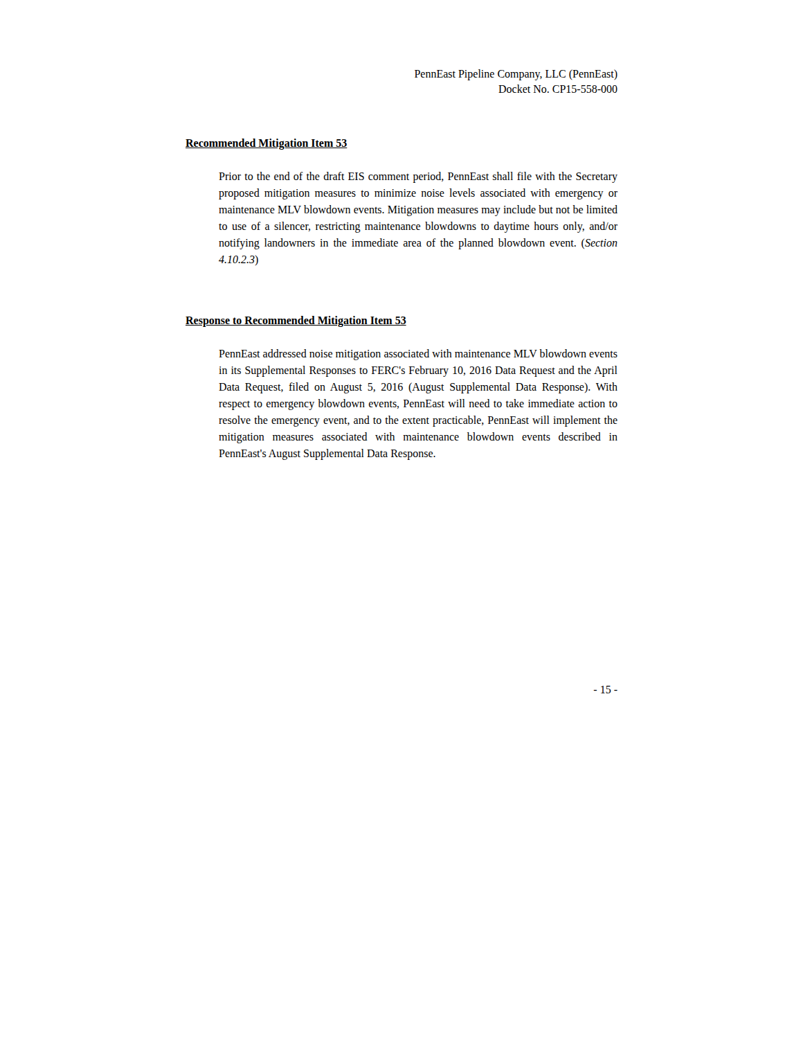PennEast Pipeline Company, LLC (PennEast)
Docket No. CP15-558-000
Recommended Mitigation Item 53
Prior to the end of the draft EIS comment period, PennEast shall file with the Secretary proposed mitigation measures to minimize noise levels associated with emergency or maintenance MLV blowdown events. Mitigation measures may include but not be limited to use of a silencer, restricting maintenance blowdowns to daytime hours only, and/or notifying landowners in the immediate area of the planned blowdown event. (Section 4.10.2.3)
Response to Recommended Mitigation Item 53
PennEast addressed noise mitigation associated with maintenance MLV blowdown events in its Supplemental Responses to FERC's February 10, 2016 Data Request and the April Data Request, filed on August 5, 2016 (August Supplemental Data Response). With respect to emergency blowdown events, PennEast will need to take immediate action to resolve the emergency event, and to the extent practicable, PennEast will implement the mitigation measures associated with maintenance blowdown events described in PennEast's August Supplemental Data Response.
- 15 -